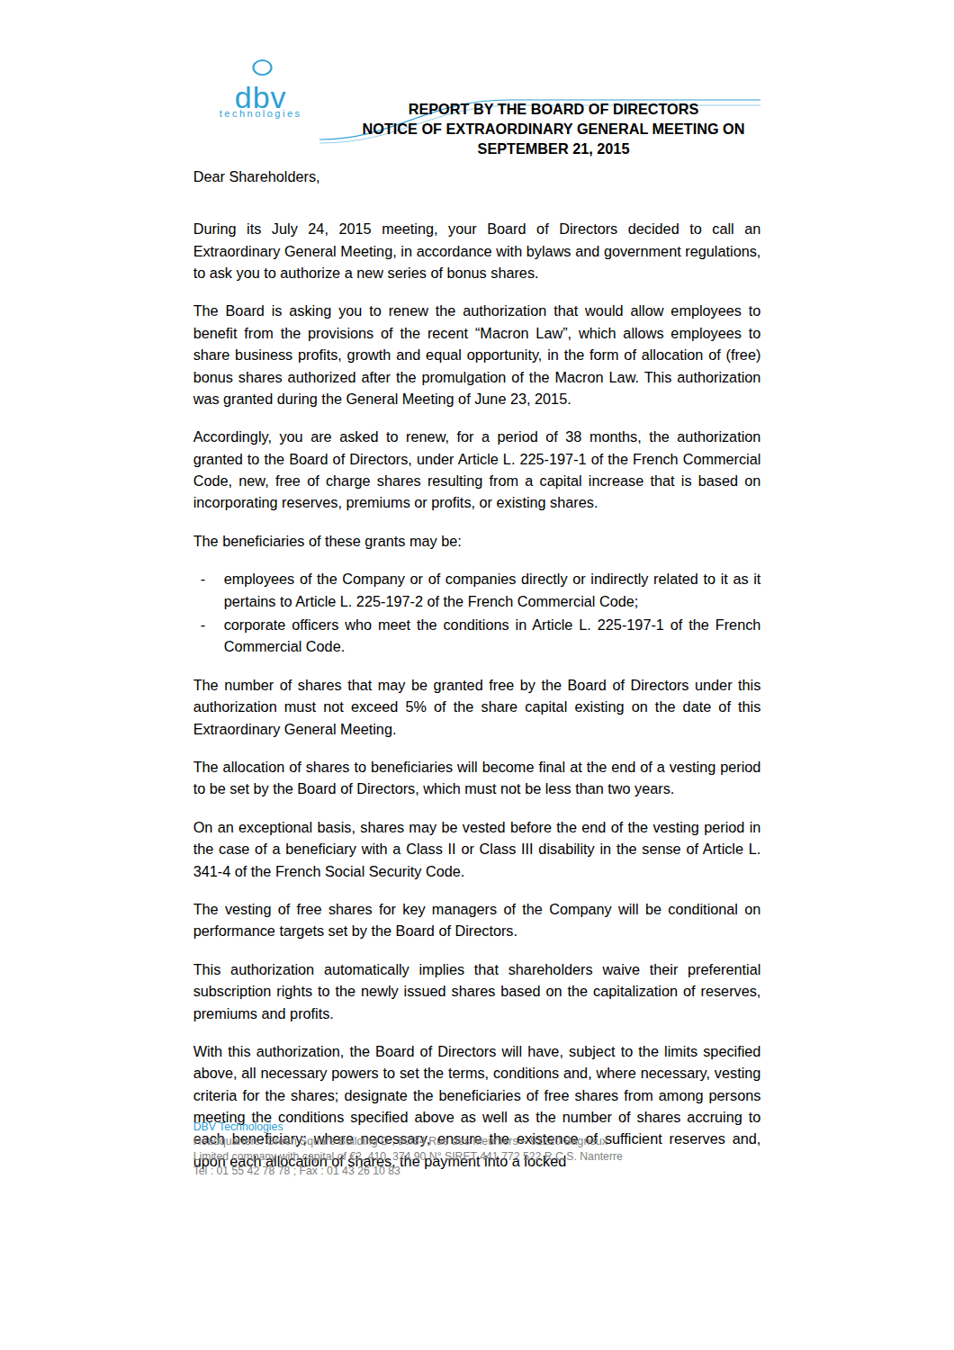○ dbv technologies
REPORT BY THE BOARD OF DIRECTORS
NOTICE OF EXTRAORDINARY GENERAL MEETING ON SEPTEMBER 21, 2015
Dear Shareholders,
During its July 24, 2015 meeting, your Board of Directors decided to call an Extraordinary General Meeting, in accordance with bylaws and government regulations, to ask you to authorize a new series of bonus shares.
The Board is asking you to renew the authorization that would allow employees to benefit from the provisions of the recent “Macron Law”, which allows employees to share business profits, growth and equal opportunity, in the form of allocation of (free) bonus shares authorized after the promulgation of the Macron Law. This authorization was granted during the General Meeting of June 23, 2015.
Accordingly, you are asked to renew, for a period of 38 months, the authorization granted to the Board of Directors, under Article L. 225-197-1 of the French Commercial Code, new, free of charge shares resulting from a capital increase that is based on incorporating reserves, premiums or profits, or existing shares.
The beneficiaries of these grants may be:
employees of the Company or of companies directly or indirectly related to it as it pertains to Article L. 225-197-2 of the French Commercial Code;
corporate officers who meet the conditions in Article L. 225-197-1 of the French Commercial Code.
The number of shares that may be granted free by the Board of Directors under this authorization must not exceed 5% of the share capital existing on the date of this Extraordinary General Meeting.
The allocation of shares to beneficiaries will become final at the end of a vesting period to be set by the Board of Directors, which must not be less than two years.
On an exceptional basis, shares may be vested before the end of the vesting period in the case of a beneficiary with a Class II or Class III disability in the sense of Article L. 341-4 of the French Social Security Code.
The vesting of free shares for key managers of the Company will be conditional on performance targets set by the Board of Directors.
This authorization automatically implies that shareholders waive their preferential subscription rights to the newly issued shares based on the capitalization of reserves, premiums and profits.
With this authorization, the Board of Directors will have, subject to the limits specified above, all necessary powers to set the terms, conditions and, where necessary, vesting criteria for the shares; designate the beneficiaries of free shares from among persons meeting the conditions specified above as well as the number of shares accruing to each beneficiary; where necessary, ensure the existence of sufficient reserves and, upon each allocation of shares, the payment into a locked
DBV Technologies
Headquarters: Green Square Building D ; 80/84 Rue des Meuniers – 92220 Bagneux
Limited company with capital of €2, 410, 374.90 N° SIRET 441 772 522 R.C.S. Nanterre
Tel : 01 55 42 78 78 ; Fax : 01 43 26 10 83